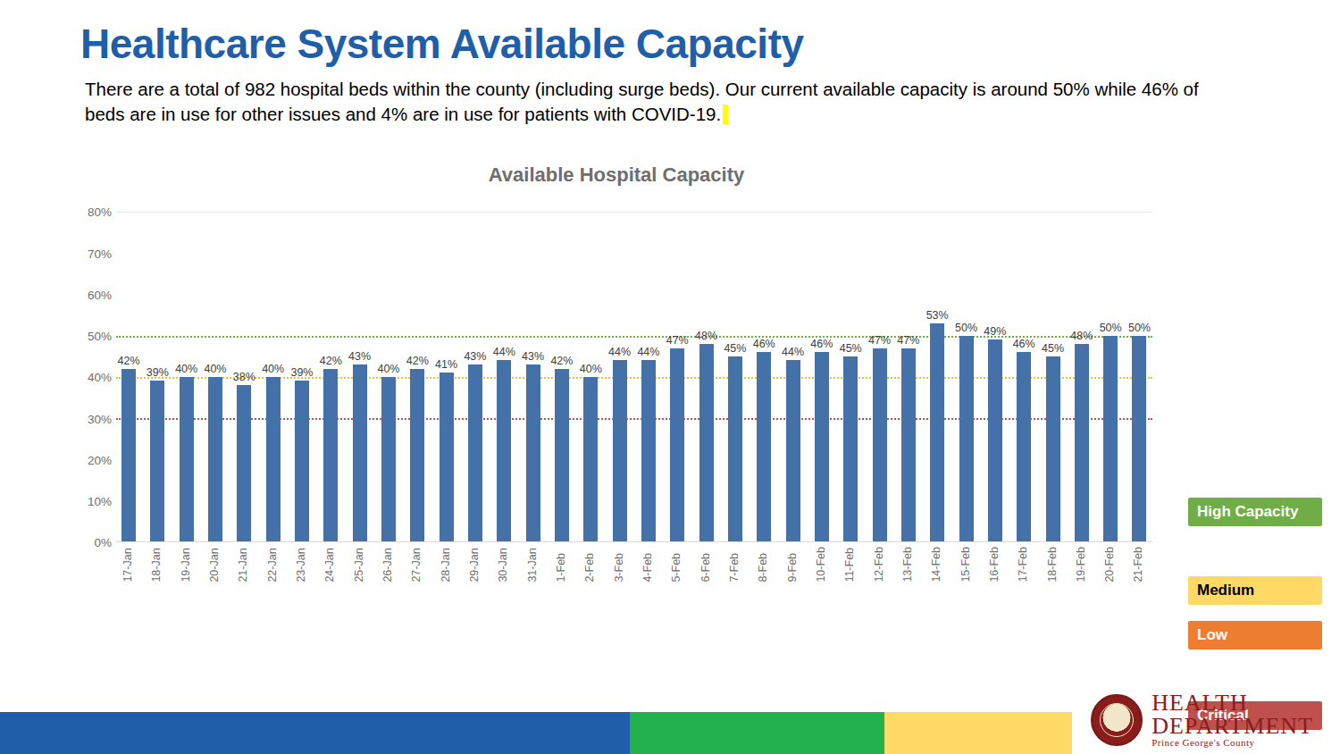Healthcare System Available Capacity
There are a total of 982 hospital beds within the county (including surge beds). Our current available capacity is around 50% while 46% of beds are in use for other issues and 4% are in use for patients with COVID-19.
Available Hospital Capacity
80% 70% 60% 50% 40% 30% 20% 10% 0%
42%
39%
40%
40%
38%
40%
39%
42%
43%
40%
42%
41%
43%
44%
43%
42%
40%
44%
44%
47%
48%
45%
46%
44%
46%
45%
47%
47%
53%
50%
49%
46%
45%
48%
50%
50%
17-Jan 18-Jan 19-Jan 20-Jan 21-Jan 22-Jan 23-Jan 24-Jan 25-Jan 26-Jan 27-Jan 28-Jan 29-Jan 30-Jan 31-Jan 1-Feb 2-Feb 3-Feb 4-Feb 5-Feb 6-Feb 7-Feb 8-Feb 9-Feb 10-Feb 11-Feb 12-Feb 13-Feb 14-Feb 15-Feb 16-Feb 17-Feb 18-Feb 19-Feb 20-Feb 21-Feb
High Capacity
Medium
Low
Critical
HEALTH
DEPARTMENT
Prince George's County